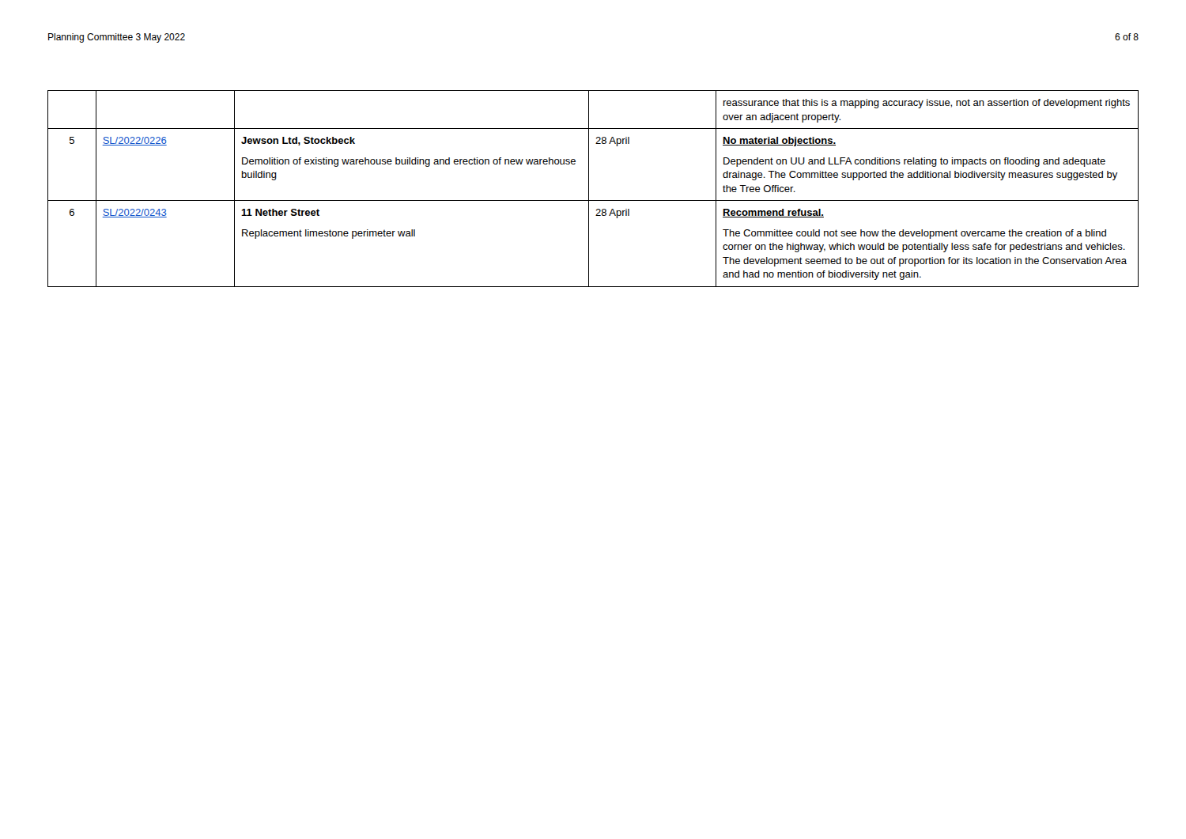Planning Committee 3 May 2022 6 of 8
| | | | | reassurance that this is a mapping accuracy issue, not an assertion of development rights over an adjacent property. |
| 5 | SL/2022/0226 | Jewson Ltd, Stockbeck Demolition of existing warehouse building and erection of new warehouse building | 28 April | No material objections. Dependent on UU and LLFA conditions relating to impacts on flooding and adequate drainage. The Committee supported the additional biodiversity measures suggested by the Tree Officer. |
| 6 | SL/2022/0243 | 11 Nether Street Replacement limestone perimeter wall | 28 April | Recommend refusal. The Committee could not see how the development overcame the creation of a blind corner on the highway, which would be potentially less safe for pedestrians and vehicles. The development seemed to be out of proportion for its location in the Conservation Area and had no mention of biodiversity net gain. |